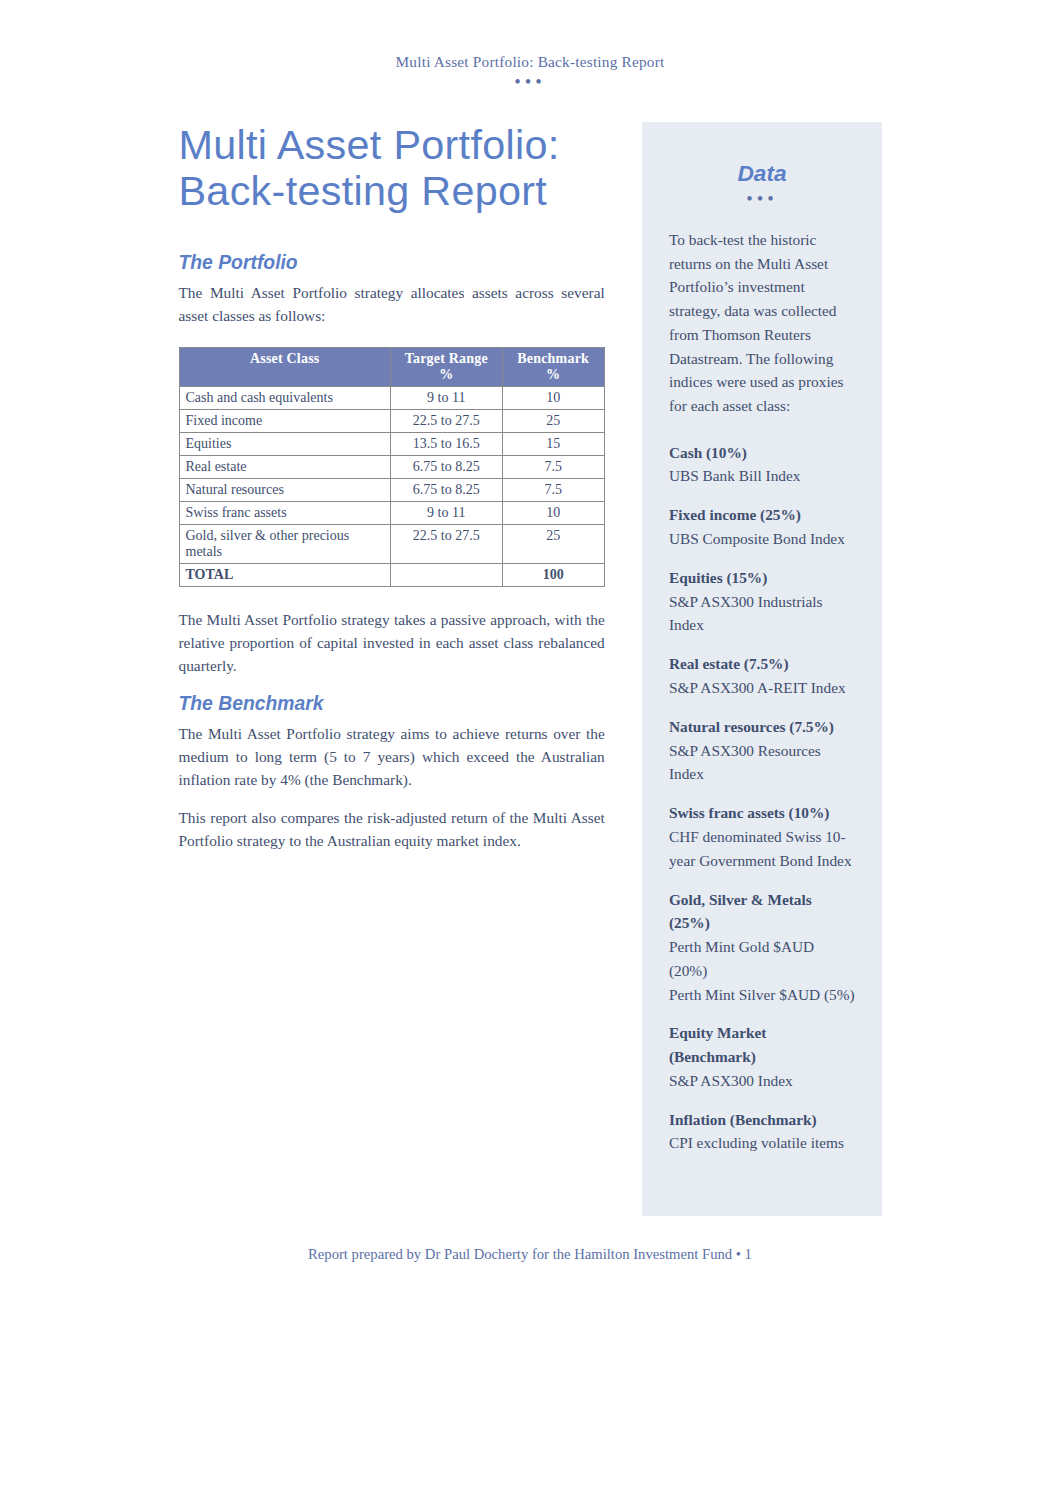Multi Asset Portfolio: Back-testing Report
•••
Multi Asset Portfolio:
Back-testing Report
The Portfolio
The Multi Asset Portfolio strategy allocates assets across several asset classes as follows:
| Asset Class | Target Range % | Benchmark % |
| --- | --- | --- |
| Cash and cash equivalents | 9 to 11 | 10 |
| Fixed income | 22.5 to 27.5 | 25 |
| Equities | 13.5 to 16.5 | 15 |
| Real estate | 6.75 to 8.25 | 7.5 |
| Natural resources | 6.75 to 8.25 | 7.5 |
| Swiss franc assets | 9 to 11 | 10 |
| Gold, silver & other precious metals | 22.5 to 27.5 | 25 |
| TOTAL | | 100 |
The Multi Asset Portfolio strategy takes a passive approach, with the relative proportion of capital invested in each asset class rebalanced quarterly.
The Benchmark
The Multi Asset Portfolio strategy aims to achieve returns over the medium to long term (5 to 7 years) which exceed the Australian inflation rate by 4% (the Benchmark).
This report also compares the risk-adjusted return of the Multi Asset Portfolio strategy to the Australian equity market index.
Data
•••
To back-test the historic returns on the Multi Asset Portfolio’s investment strategy, data was collected from Thomson Reuters Datastream. The following indices were used as proxies for each asset class:
Cash (10%)
UBS Bank Bill Index
Fixed income (25%)
UBS Composite Bond Index
Equities (15%)
S&P ASX300 Industrials Index
Real estate (7.5%)
S&P ASX300 A-REIT Index
Natural resources (7.5%)
S&P ASX300 Resources Index
Swiss franc assets (10%)
CHF denominated Swiss 10-year Government Bond Index
Gold, Silver & Metals (25%)
Perth Mint Gold $AUD (20%)
Perth Mint Silver $AUD (5%)
Equity Market (Benchmark)
S&P ASX300 Index
Inflation (Benchmark)
CPI excluding volatile items
Report prepared by Dr Paul Docherty for the Hamilton Investment Fund • 1